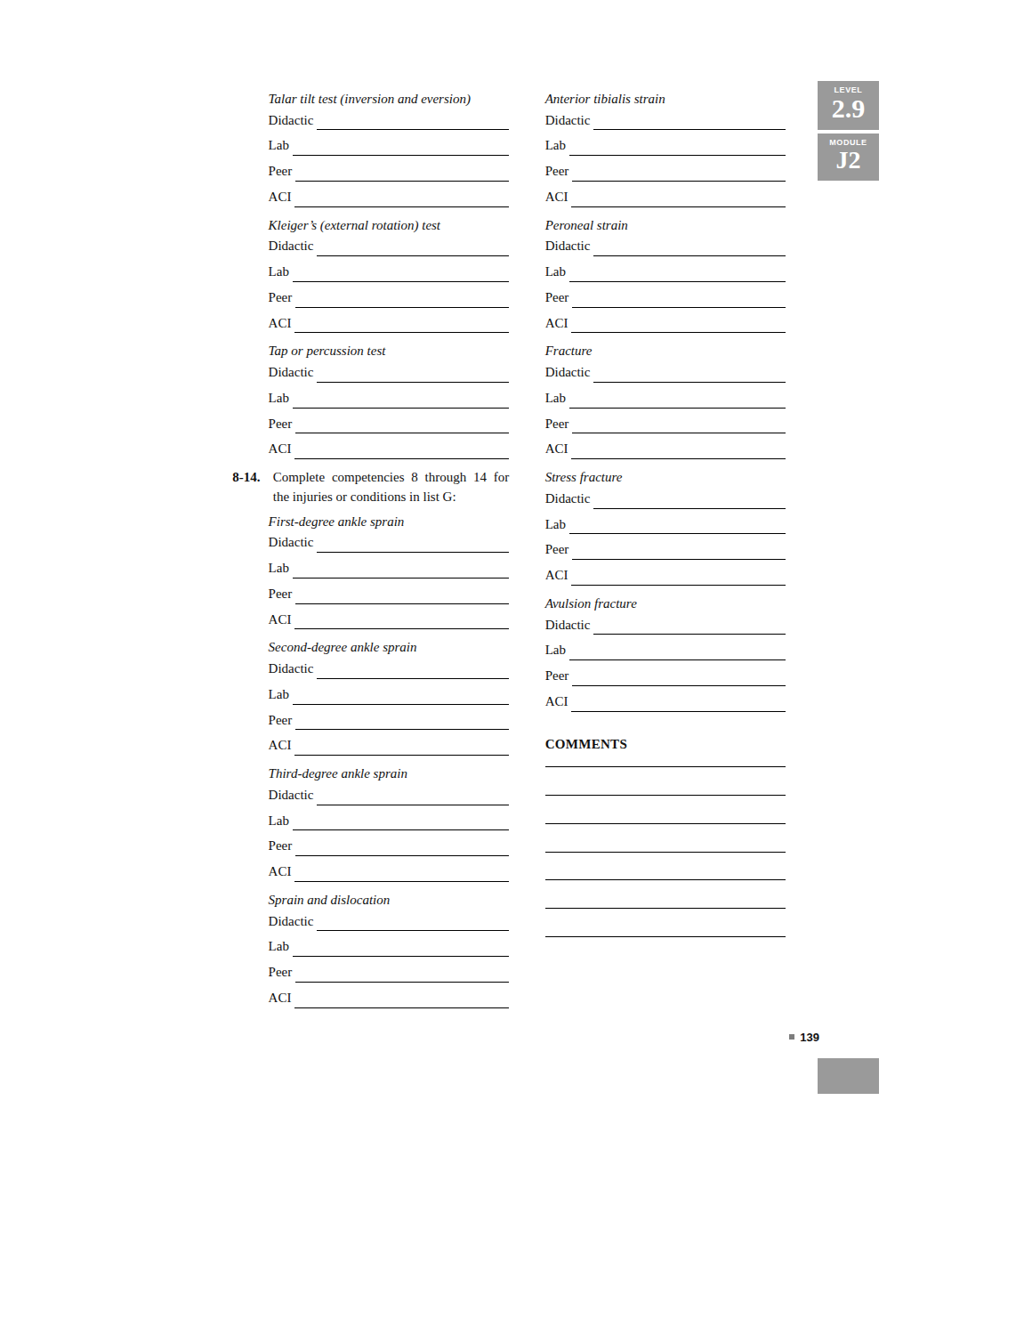LEVEL
2.9
MODULE
J2
Talar tilt test (inversion and eversion)
Didactic
Lab
Peer
ACI
Kleiger’s (external rotation) test
Didactic
Lab
Peer
ACI
Tap or percussion test
Didactic
Lab
Peer
ACI
8-14.
Complete competencies 8 through 14 for the injuries or conditions in list G:
First-degree ankle sprain
Didactic
Lab
Peer
ACI
Second-degree ankle sprain
Didactic
Lab
Peer
ACI
Third-degree ankle sprain
Didactic
Lab
Peer
ACI
Sprain and dislocation
Didactic
Lab
Peer
ACI
Anterior tibialis strain
Didactic
Lab
Peer
ACI
Peroneal strain
Didactic
Lab
Peer
ACI
Fracture
Didactic
Lab
Peer
ACI
Stress fracture
Didactic
Lab
Peer
ACI
Avulsion fracture
Didactic
Lab
Peer
ACI
COMMENTS
139